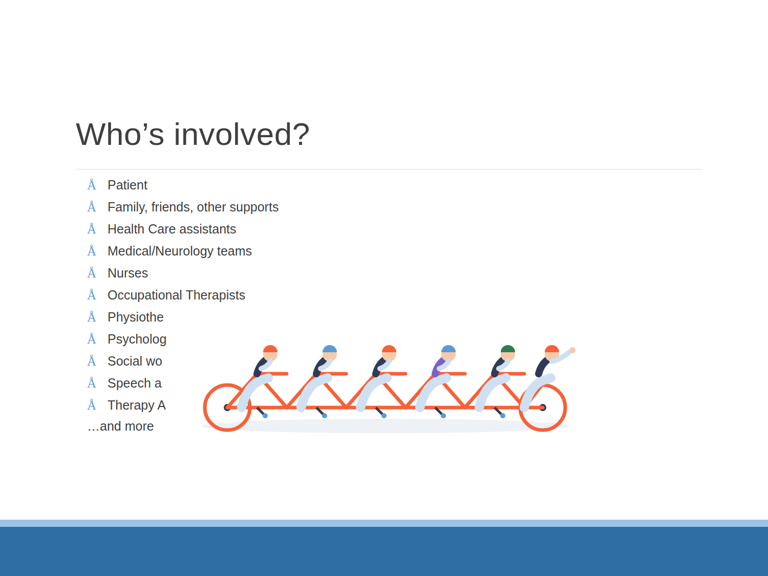Who’s involved?
Patient
Family, friends, other supports
Health Care assistants
Medical/Neurology teams
Nurses
Occupational Therapists
Physiothe
Psycholog
Social wo
Speech a
Therapy A
…and more